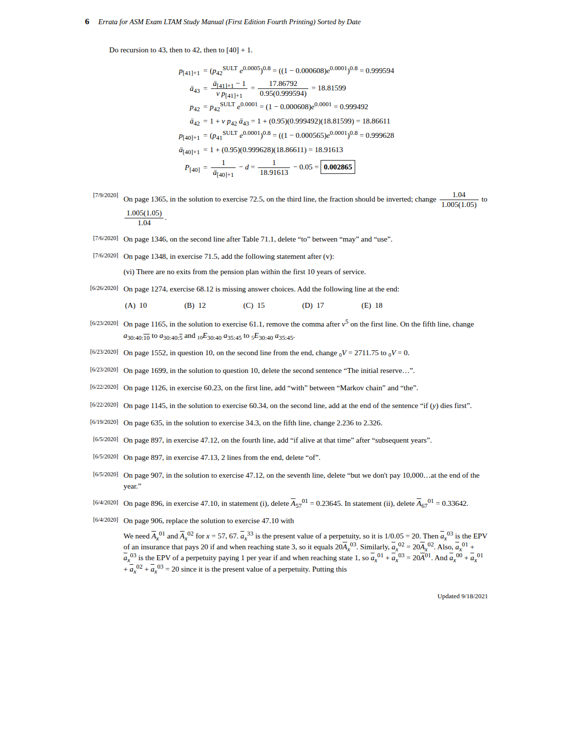6 Errata for ASM Exam LTAM Study Manual (First Edition Fourth Printing) Sorted by Date
Do recursion to 43, then to 42, then to [40] + 1.
| p [41]+1 | = | ( p 42 SULT e 0.0005 ) 0.8 = ((1 − 0.000608) e 0.0001 ) 0.8 = 0.999594 |
| ä 43 | = | ä [41]+1 − 1 v p [41]+1 = 17.86792 0.95(0.999594) = 18.81599 |
| p 42 | = | p 42 SULT e 0.0001 = (1 − 0.000608) e 0.0001 = 0.999492 |
| ä 42 | = | 1 + v p 42 ä 43 = 1 + (0.95)(0.999492)(18.81599) = 18.86611 |
| p [40]+1 | = | ( p 41 SULT e 0.0001 ) 0.8 = ((1 − 0.000565) e 0.0001 ) 0.8 = 0.999628 |
| ä [40]+1 | = | 1 + (0.95)(0.999628)(18.86611) = 18.91613 |
| P [40] | = | 1 ä [40]+1 − d = 1 18.91613 − 0.05 = 0.002865 |
[7/9/2020]
On page 1365, in the solution to exercise 72.5, on the third line, the fraction should be inverted; change 1.041.005(1.05) to 1.005(1.05) 1.04.
[7/6/2020]
On page 1346, on the second line after Table 71.1, delete “to” between “may” and “use”.
[7/6/2020]
On page 1348, in exercise 71.5, add the following statement after (v):
(vi) There are no exits from the pension plan within the first 10 years of service.
[6/26/2020]
On page 1274, exercise 68.12 is missing answer choices. Add the following line at the end:
(A) 10 (B) 12 (C) 15 (D) 17 (E) 18
[6/23/2020]
On page 1165, in the solution to exercise 61.1, remove the comma after v5 on the first line. On the fifth line, change a30:40:10 to a30:40:5 and 10 E30:40 a35:45 to 5 E30:40 a35:45.
[6/23/2020]
On page 1552, in question 10, on the second line from the end, change 0 V = 2711.75 to 0 V = 0.
[6/23/2020]
On page 1699, in the solution to question 10, delete the second sentence “The initial reserve…”.
[6/22/2020]
On page 1126, in exercise 60.23, on the first line, add “with” between “Markov chain” and “the”.
[6/22/2020]
On page 1145, in the solution to exercise 60.34, on the second line, add at the end of the sentence “if (y) dies first”.
[6/19/2020]
On page 635, in the solution to exercise 34.3, on the fifth line, change 2.236 to 2.326.
[6/5/2020]
On page 897, in exercise 47.12, on the fourth line, add “if alive at that time” after “subsequent years”.
[6/5/2020]
On page 897, in exercise 47.13, 2 lines from the end, delete “of”.
[6/5/2020]
On page 907, in the solution to exercise 47.12, on the seventh line, delete “but we don't pay 10,000…at the end of the year.”
[6/4/2020]
On page 896, in exercise 47.10, in statement (i), delete A5701 = 0.23645. In statement (ii), delete A6701 = 0.33642.
[6/4/2020]
On page 906, replace the solution to exercise 47.10 with
We need Ax01 and Ax02 for x = 57, 67. ax33 is the present value of a perpetuity, so it is 1/0.05 = 20. Then ax03 is the EPV of an insurance that pays 20 if and when reaching state 3, so it equals 20Ax03. Similarly, ax02 = 20Ax02. Also, ax01 + ax03 is the EPV of a perpetuity paying 1 per year if and when reaching state 1, so ax01 + ax03 = 20A01. And ax00 + ax01 + ax02 + ax03 = 20 since it is the present value of a perpetuity. Putting this
Updated 9/18/2021